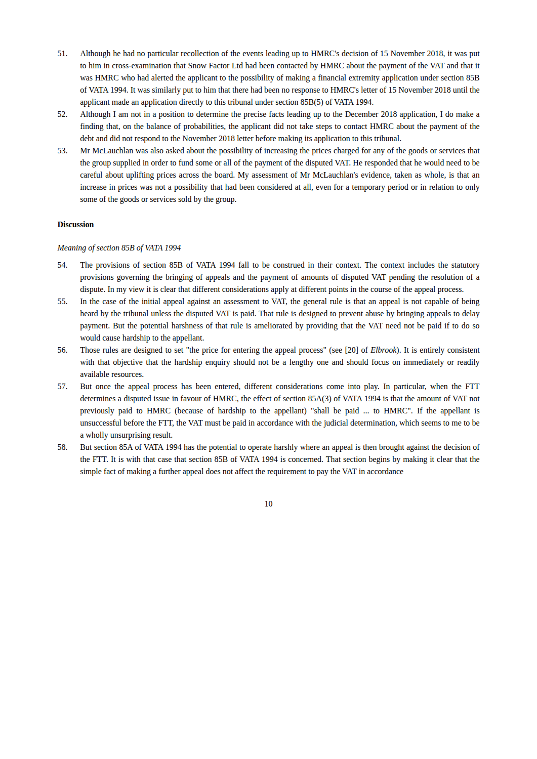51.
Although he had no particular recollection of the events leading up to HMRC's decision of 15 November 2018, it was put to him in cross-examination that Snow Factor Ltd had been contacted by HMRC about the payment of the VAT and that it was HMRC who had alerted the applicant to the possibility of making a financial extremity application under section 85B of VATA 1994. It was similarly put to him that there had been no response to HMRC's letter of 15 November 2018 until the applicant made an application directly to this tribunal under section 85B(5) of VATA 1994.
52.
Although I am not in a position to determine the precise facts leading up to the December 2018 application, I do make a finding that, on the balance of probabilities, the applicant did not take steps to contact HMRC about the payment of the debt and did not respond to the November 2018 letter before making its application to this tribunal.
53.
Mr McLauchlan was also asked about the possibility of increasing the prices charged for any of the goods or services that the group supplied in order to fund some or all of the payment of the disputed VAT. He responded that he would need to be careful about uplifting prices across the board. My assessment of Mr McLauchlan's evidence, taken as whole, is that an increase in prices was not a possibility that had been considered at all, even for a temporary period or in relation to only some of the goods or services sold by the group.
Discussion
Meaning of section 85B of VATA 1994
54.
The provisions of section 85B of VATA 1994 fall to be construed in their context. The context includes the statutory provisions governing the bringing of appeals and the payment of amounts of disputed VAT pending the resolution of a dispute. In my view it is clear that different considerations apply at different points in the course of the appeal process.
55.
In the case of the initial appeal against an assessment to VAT, the general rule is that an appeal is not capable of being heard by the tribunal unless the disputed VAT is paid. That rule is designed to prevent abuse by bringing appeals to delay payment. But the potential harshness of that rule is ameliorated by providing that the VAT need not be paid if to do so would cause hardship to the appellant.
56.
Those rules are designed to set "the price for entering the appeal process" (see [20] of Elbrook). It is entirely consistent with that objective that the hardship enquiry should not be a lengthy one and should focus on immediately or readily available resources.
57.
But once the appeal process has been entered, different considerations come into play. In particular, when the FTT determines a disputed issue in favour of HMRC, the effect of section 85A(3) of VATA 1994 is that the amount of VAT not previously paid to HMRC (because of hardship to the appellant) "shall be paid ... to HMRC". If the appellant is unsuccessful before the FTT, the VAT must be paid in accordance with the judicial determination, which seems to me to be a wholly unsurprising result.
58.
But section 85A of VATA 1994 has the potential to operate harshly where an appeal is then brought against the decision of the FTT. It is with that case that section 85B of VATA 1994 is concerned. That section begins by making it clear that the simple fact of making a further appeal does not affect the requirement to pay the VAT in accordance
10